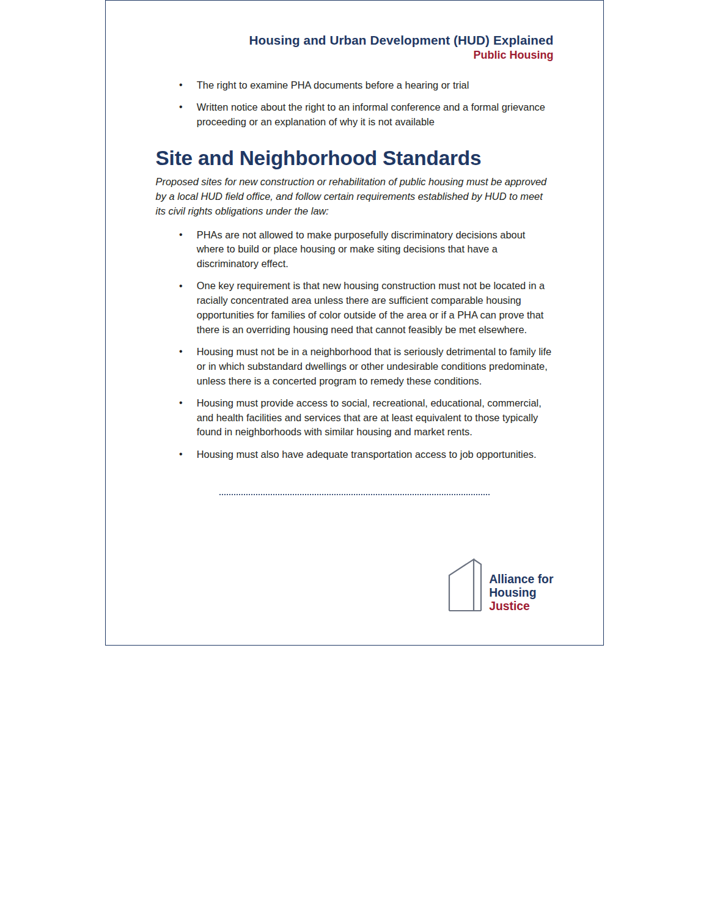Housing and Urban Development (HUD) Explained
Public Housing
The right to examine PHA documents before a hearing or trial
Written notice about the right to an informal conference and a formal grievance proceeding or an explanation of why it is not available
Site and Neighborhood Standards
Proposed sites for new construction or rehabilitation of public housing must be approved by a local HUD field office, and follow certain requirements established by HUD to meet its civil rights obligations under the law:
PHAs are not allowed to make purposefully discriminatory decisions about where to build or place housing or make siting decisions that have a discriminatory effect.
One key requirement is that new housing construction must not be located in a racially concentrated area unless there are sufficient comparable housing opportunities for families of color outside of the area or if a PHA can prove that there is an overriding housing need that cannot feasibly be met elsewhere.
Housing must not be in a neighborhood that is seriously detrimental to family life or in which substandard dwellings or other undesirable conditions predominate, unless there is a concerted program to remedy these conditions.
Housing must provide access to social, recreational, educational, commercial, and health facilities and services that are at least equivalent to those typically found in neighborhoods with similar housing and market rents.
Housing must also have adequate transportation access to job opportunities.
Alliance for
Housing
Justice